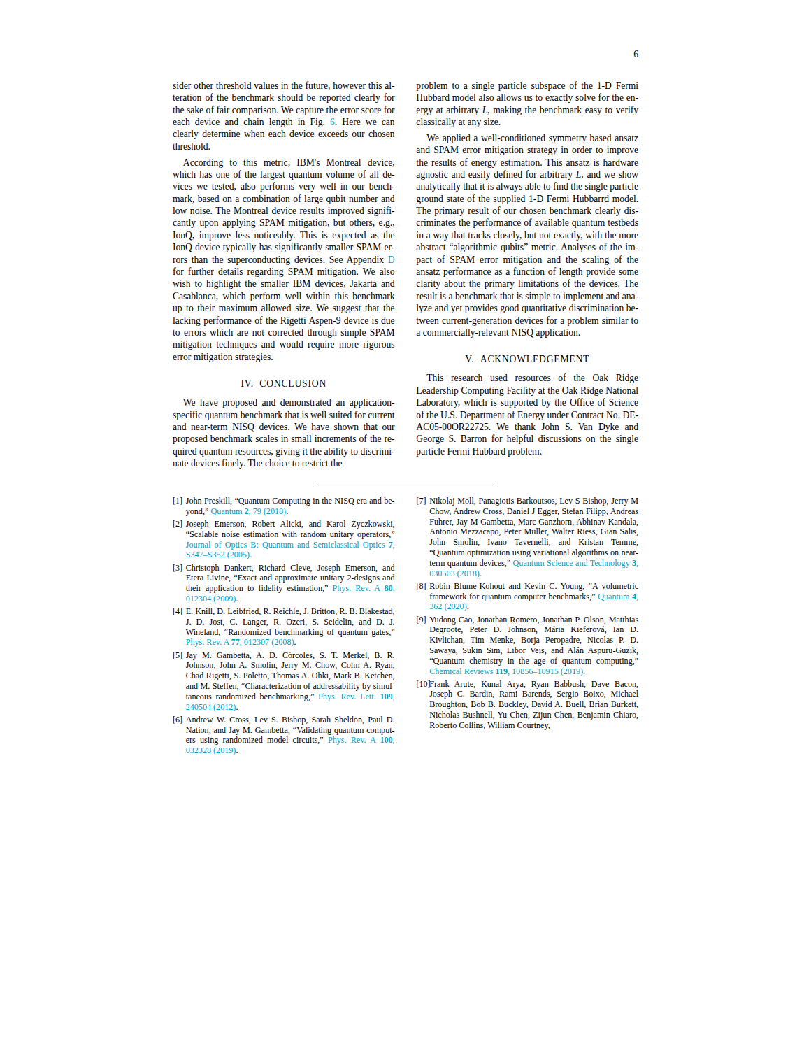6
sider other threshold values in the future, however this alteration of the benchmark should be reported clearly for the sake of fair comparison. We capture the error score for each device and chain length in Fig. 6. Here we can clearly determine when each device exceeds our chosen threshold.
According to this metric, IBM's Montreal device, which has one of the largest quantum volume of all devices we tested, also performs very well in our benchmark, based on a combination of large qubit number and low noise. The Montreal device results improved significantly upon applying SPAM mitigation, but others, e.g., IonQ, improve less noticeably. This is expected as the IonQ device typically has significantly smaller SPAM errors than the superconducting devices. See Appendix D for further details regarding SPAM mitigation. We also wish to highlight the smaller IBM devices, Jakarta and Casablanca, which perform well within this benchmark up to their maximum allowed size. We suggest that the lacking performance of the Rigetti Aspen-9 device is due to errors which are not corrected through simple SPAM mitigation techniques and would require more rigorous error mitigation strategies.
IV. Conclusion
We have proposed and demonstrated an application-specific quantum benchmark that is well suited for current and near-term NISQ devices. We have shown that our proposed benchmark scales in small increments of the required quantum resources, giving it the ability to discriminate devices finely. The choice to restrict the
problem to a single particle subspace of the 1-D Fermi Hubbard model also allows us to exactly solve for the energy at arbitrary L, making the benchmark easy to verify classically at any size.
We applied a well-conditioned symmetry based ansatz and SPAM error mitigation strategy in order to improve the results of energy estimation. This ansatz is hardware agnostic and easily defined for arbitrary L, and we show analytically that it is always able to find the single particle ground state of the supplied 1-D Fermi Hubbarrd model. The primary result of our chosen benchmark clearly discriminates the performance of available quantum testbeds in a way that tracks closely, but not exactly, with the more abstract “algorithmic qubits” metric. Analyses of the impact of SPAM error mitigation and the scaling of the ansatz performance as a function of length provide some clarity about the primary limitations of the devices. The result is a benchmark that is simple to implement and analyze and yet provides good quantitative discrimination between current-generation devices for a problem similar to a commercially-relevant NISQ application.
V. Acknowledgement
This research used resources of the Oak Ridge Leadership Computing Facility at the Oak Ridge National Laboratory, which is supported by the Office of Science of the U.S. Department of Energy under Contract No. DE-AC05-00OR22725. We thank John S. Van Dyke and George S. Barron for helpful discussions on the single particle Fermi Hubbard problem.
John Preskill, “Quantum Computing in the NISQ era and beyond,” Quantum 2, 79 (2018).
Joseph Emerson, Robert Alicki, and Karol Życzkowski, “Scalable noise estimation with random unitary operators,” Journal of Optics B: Quantum and Semiclassical Optics 7, S347–S352 (2005).
Christoph Dankert, Richard Cleve, Joseph Emerson, and Etera Livine, “Exact and approximate unitary 2-designs and their application to fidelity estimation,” Phys. Rev. A 80, 012304 (2009).
E. Knill, D. Leibfried, R. Reichle, J. Britton, R. B. Blakestad, J. D. Jost, C. Langer, R. Ozeri, S. Seidelin, and D. J. Wineland, “Randomized benchmarking of quantum gates,” Phys. Rev. A 77, 012307 (2008).
Jay M. Gambetta, A. D. Córcoles, S. T. Merkel, B. R. Johnson, John A. Smolin, Jerry M. Chow, Colm A. Ryan, Chad Rigetti, S. Poletto, Thomas A. Ohki, Mark B. Ketchen, and M. Steffen, “Characterization of addressability by simultaneous randomized benchmarking,” Phys. Rev. Lett. 109, 240504 (2012).
Andrew W. Cross, Lev S. Bishop, Sarah Sheldon, Paul D. Nation, and Jay M. Gambetta, “Validating quantum computers using randomized model circuits,” Phys. Rev. A 100, 032328 (2019).
Nikolaj Moll, Panagiotis Barkoutsos, Lev S Bishop, Jerry M Chow, Andrew Cross, Daniel J Egger, Stefan Filipp, Andreas Fuhrer, Jay M Gambetta, Marc Ganzhorn, Abhinav Kandala, Antonio Mezzacapo, Peter Müller, Walter Riess, Gian Salis, John Smolin, Ivano Tavernelli, and Kristan Temme, “Quantum optimization using variational algorithms on near-term quantum devices,” Quantum Science and Technology 3, 030503 (2018).
Robin Blume-Kohout and Kevin C. Young, “A volumetric framework for quantum computer benchmarks,” Quantum 4, 362 (2020).
Yudong Cao, Jonathan Romero, Jonathan P. Olson, Matthias Degroote, Peter D. Johnson, Mária Kieferová, Ian D. Kivlichan, Tim Menke, Borja Peropadre, Nicolas P. D. Sawaya, Sukin Sim, Libor Veis, and Alán Aspuru-Guzik, “Quantum chemistry in the age of quantum computing,” Chemical Reviews 119, 10856–10915 (2019).
Frank Arute, Kunal Arya, Ryan Babbush, Dave Bacon, Joseph C. Bardin, Rami Barends, Sergio Boixo, Michael Broughton, Bob B. Buckley, David A. Buell, Brian Burkett, Nicholas Bushnell, Yu Chen, Zijun Chen, Benjamin Chiaro, Roberto Collins, William Courtney,